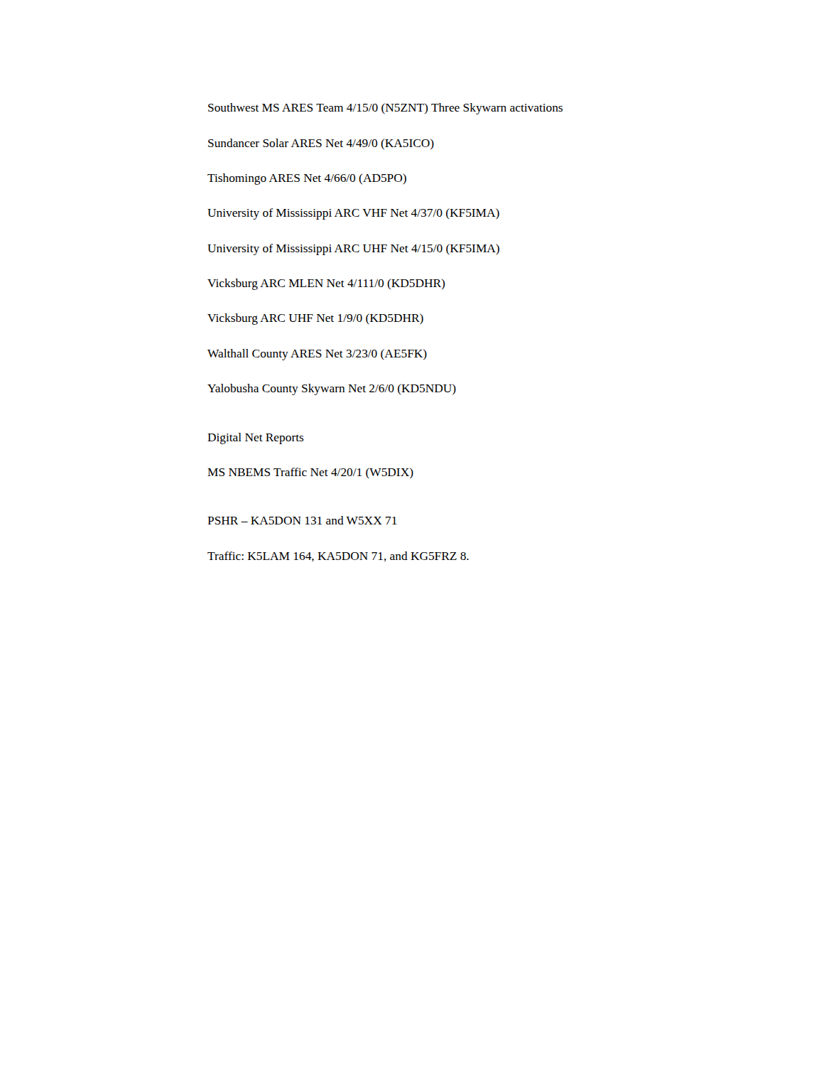Southwest MS ARES Team 4/15/0 (N5ZNT) Three Skywarn activations
Sundancer Solar ARES Net 4/49/0 (KA5ICO)
Tishomingo ARES Net 4/66/0 (AD5PO)
University of Mississippi ARC VHF Net 4/37/0 (KF5IMA)
University of Mississippi ARC UHF Net 4/15/0 (KF5IMA)
Vicksburg ARC MLEN Net 4/111/0 (KD5DHR)
Vicksburg ARC UHF Net 1/9/0 (KD5DHR)
Walthall County ARES Net 3/23/0 (AE5FK)
Yalobusha County Skywarn Net 2/6/0 (KD5NDU)
Digital Net Reports
MS NBEMS Traffic Net 4/20/1 (W5DIX)
PSHR – KA5DON 131 and W5XX 71
Traffic: K5LAM 164, KA5DON 71, and KG5FRZ 8.